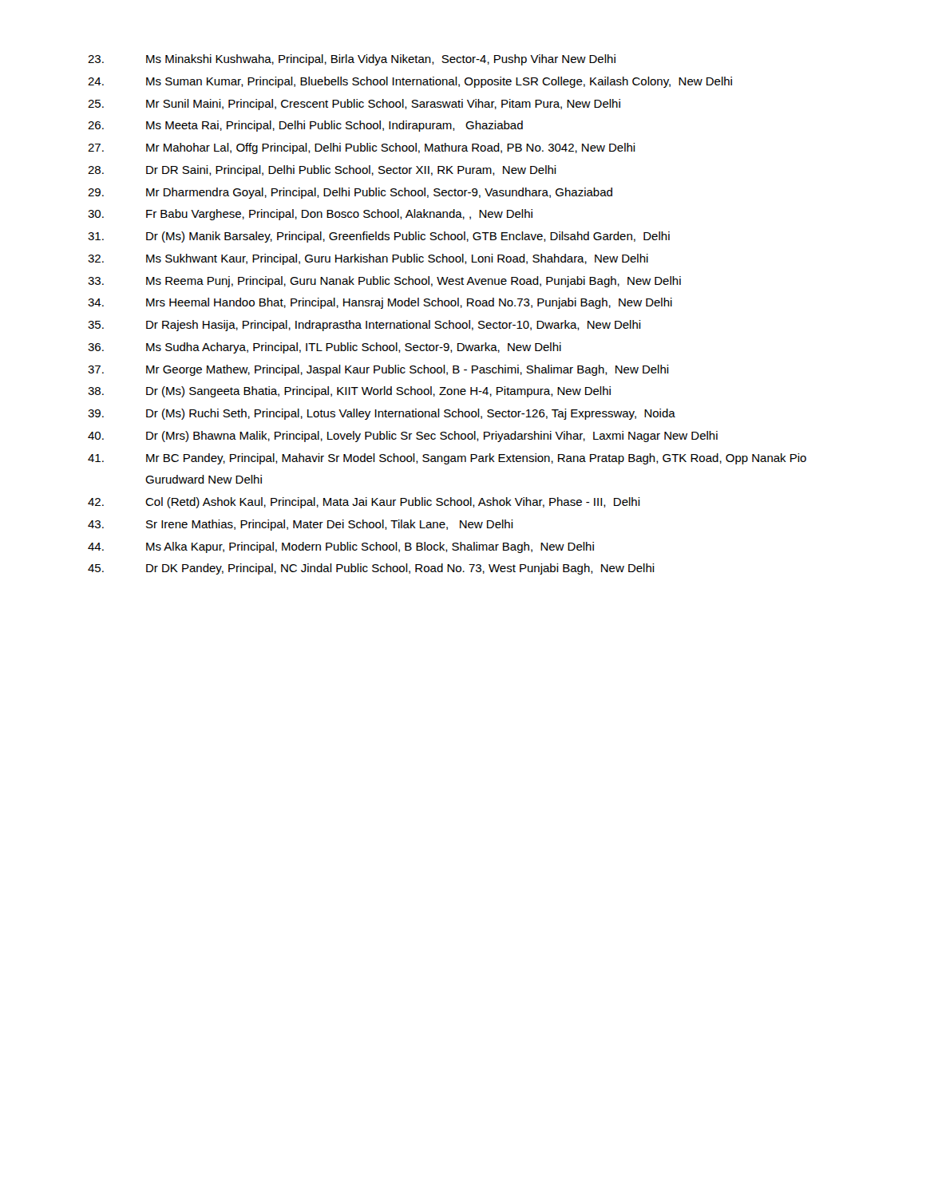Ms Minakshi Kushwaha, Principal, Birla Vidya Niketan, Sector-4, Pushp Vihar New Delhi
Ms Suman Kumar, Principal, Bluebells School International, Opposite LSR College, Kailash Colony, New Delhi
Mr Sunil Maini, Principal, Crescent Public School, Saraswati Vihar, Pitam Pura, New Delhi
Ms Meeta Rai, Principal, Delhi Public School, Indirapuram, Ghaziabad
Mr Mahohar Lal, Offg Principal, Delhi Public School, Mathura Road, PB No. 3042, New Delhi
Dr DR Saini, Principal, Delhi Public School, Sector XII, RK Puram, New Delhi
Mr Dharmendra Goyal, Principal, Delhi Public School, Sector-9, Vasundhara, Ghaziabad
Fr Babu Varghese, Principal, Don Bosco School, Alaknanda, , New Delhi
Dr (Ms) Manik Barsaley, Principal, Greenfields Public School, GTB Enclave, Dilsahd Garden, Delhi
Ms Sukhwant Kaur, Principal, Guru Harkishan Public School, Loni Road, Shahdara, New Delhi
Ms Reema Punj, Principal, Guru Nanak Public School, West Avenue Road, Punjabi Bagh, New Delhi
Mrs Heemal Handoo Bhat, Principal, Hansraj Model School, Road No.73, Punjabi Bagh, New Delhi
Dr Rajesh Hasija, Principal, Indraprastha International School, Sector-10, Dwarka, New Delhi
Ms Sudha Acharya, Principal, ITL Public School, Sector-9, Dwarka, New Delhi
Mr George Mathew, Principal, Jaspal Kaur Public School, B - Paschimi, Shalimar Bagh, New Delhi
Dr (Ms) Sangeeta Bhatia, Principal, KIIT World School, Zone H-4, Pitampura, New Delhi
Dr (Ms) Ruchi Seth, Principal, Lotus Valley International School, Sector-126, Taj Expressway, Noida
Dr (Mrs) Bhawna Malik, Principal, Lovely Public Sr Sec School, Priyadarshini Vihar, Laxmi Nagar New Delhi
Mr BC Pandey, Principal, Mahavir Sr Model School, Sangam Park Extension, Rana Pratap Bagh, GTK Road, Opp Nanak Pio Gurudward New Delhi
Col (Retd) Ashok Kaul, Principal, Mata Jai Kaur Public School, Ashok Vihar, Phase - III, Delhi
Sr Irene Mathias, Principal, Mater Dei School, Tilak Lane, New Delhi
Ms Alka Kapur, Principal, Modern Public School, B Block, Shalimar Bagh, New Delhi
Dr DK Pandey, Principal, NC Jindal Public School, Road No. 73, West Punjabi Bagh, New Delhi